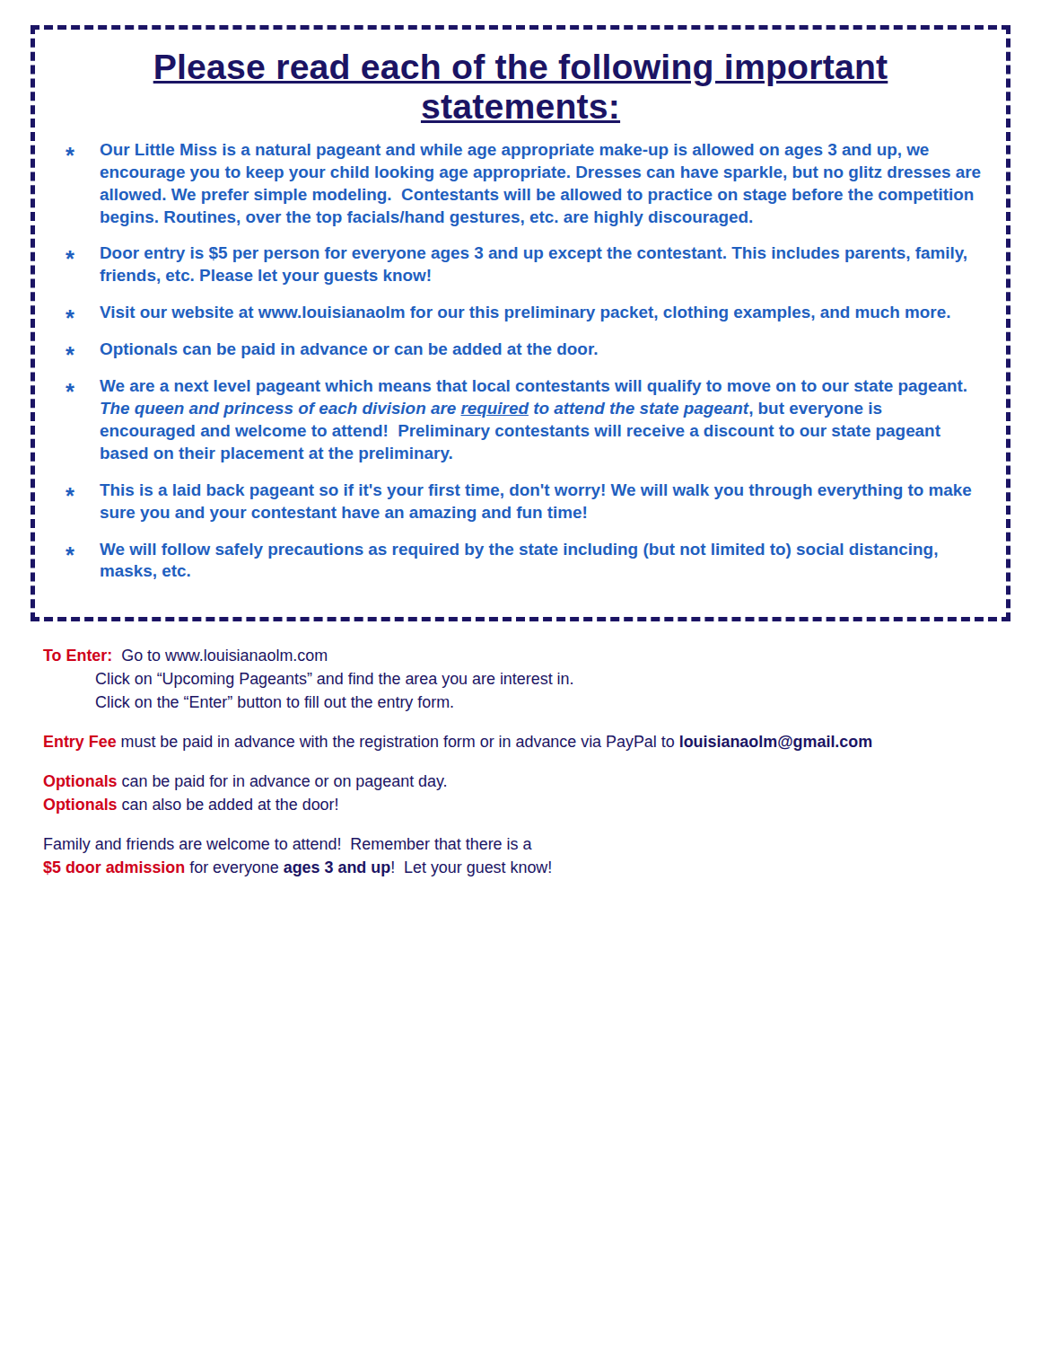Please read each of the following important statements:
Our Little Miss is a natural pageant and while age appropriate make-up is allowed on ages 3 and up, we encourage you to keep your child looking age appropriate. Dresses can have sparkle, but no glitz dresses are allowed. We prefer simple modeling. Contestants will be allowed to practice on stage before the competition begins. Routines, over the top facials/hand gestures, etc. are highly discouraged.
Door entry is $5 per person for everyone ages 3 and up except the contestant. This includes parents, family, friends, etc. Please let your guests know!
Visit our website at www.louisianaolm for our this preliminary packet, clothing examples, and much more.
Optionals can be paid in advance or can be added at the door.
We are a next level pageant which means that local contestants will qualify to move on to our state pageant. The queen and princess of each division are required to attend the state pageant, but everyone is encouraged and welcome to attend! Preliminary contestants will receive a discount to our state pageant based on their placement at the preliminary.
This is a laid back pageant so if it's your first time, don't worry! We will walk you through everything to make sure you and your contestant have an amazing and fun time!
We will follow safely precautions as required by the state including (but not limited to) social distancing, masks, etc.
To Enter: Go to www.louisianaolm.com Click on “Upcoming Pageants” and find the area you are interest in. Click on the “Enter” button to fill out the entry form.
Entry Fee must be paid in advance with the registration form or in advance via PayPal to louisianaolm@gmail.com
Optionals can be paid for in advance or on pageant day.
Optionals can also be added at the door!
Family and friends are welcome to attend! Remember that there is a
$5 door admission for everyone ages 3 and up! Let your guest know!